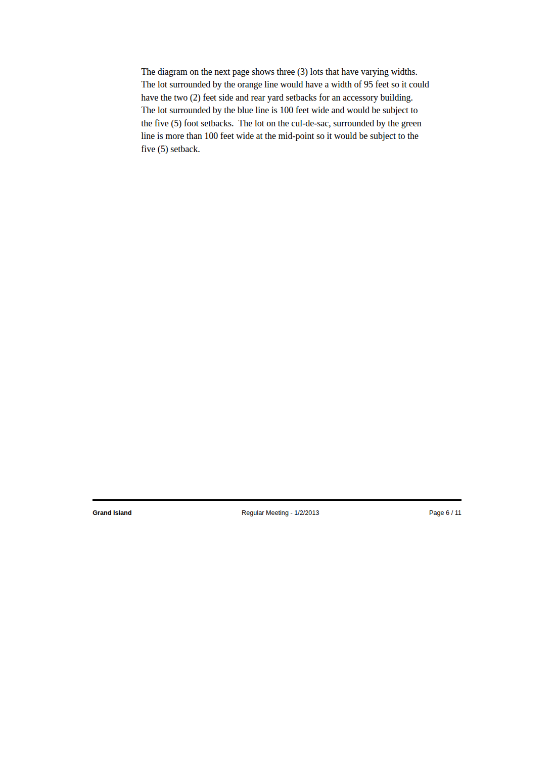The diagram on the next page shows three (3) lots that have varying widths. The lot surrounded by the orange line would have a width of 95 feet so it could have the two (2) feet side and rear yard setbacks for an accessory building. The lot surrounded by the blue line is 100 feet wide and would be subject to the five (5) foot setbacks. The lot on the cul-de-sac, surrounded by the green line is more than 100 feet wide at the mid-point so it would be subject to the five (5) setback.
Grand Island
Regular Meeting - 1/2/2013
Page 6 / 11